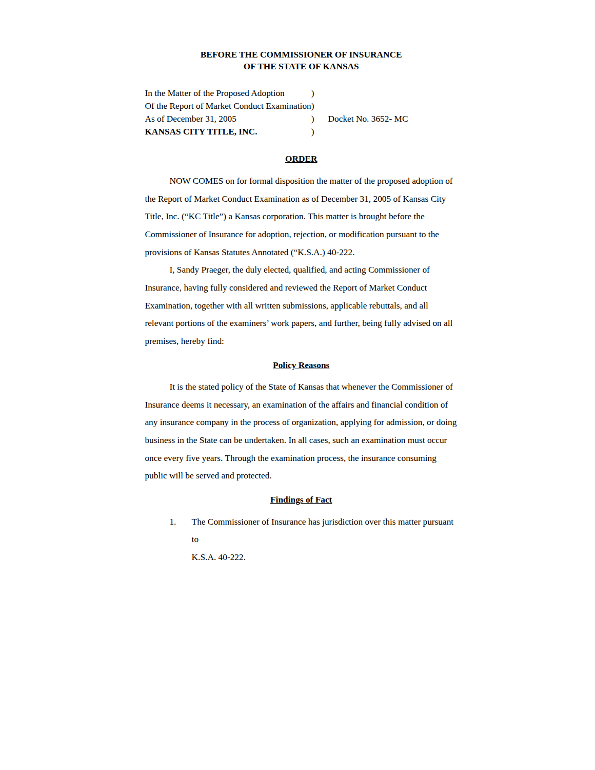BEFORE THE COMMISSIONER OF INSURANCE
OF THE STATE OF KANSAS
| In the Matter of the Proposed Adoption | ) | |
| Of the Report of Market Conduct Examination | ) | |
| As of December 31, 2005 | ) | Docket No. 3652- MC |
| KANSAS CITY TITLE, INC. | ) | |
ORDER
NOW COMES on for formal disposition the matter of the proposed adoption of the Report of Market Conduct Examination as of December 31, 2005 of Kansas City Title, Inc. (“KC Title”) a Kansas corporation. This matter is brought before the Commissioner of Insurance for adoption, rejection, or modification pursuant to the provisions of Kansas Statutes Annotated (“K.S.A.) 40-222.
I, Sandy Praeger, the duly elected, qualified, and acting Commissioner of Insurance, having fully considered and reviewed the Report of Market Conduct Examination, together with all written submissions, applicable rebuttals, and all relevant portions of the examiners’ work papers, and further, being fully advised on all premises, hereby find:
Policy Reasons
It is the stated policy of the State of Kansas that whenever the Commissioner of Insurance deems it necessary, an examination of the affairs and financial condition of any insurance company in the process of organization, applying for admission, or doing business in the State can be undertaken. In all cases, such an examination must occur once every five years. Through the examination process, the insurance consuming public will be served and protected.
Findings of Fact
1.
The Commissioner of Insurance has jurisdiction over this matter pursuant to K.S.A. 40-222.